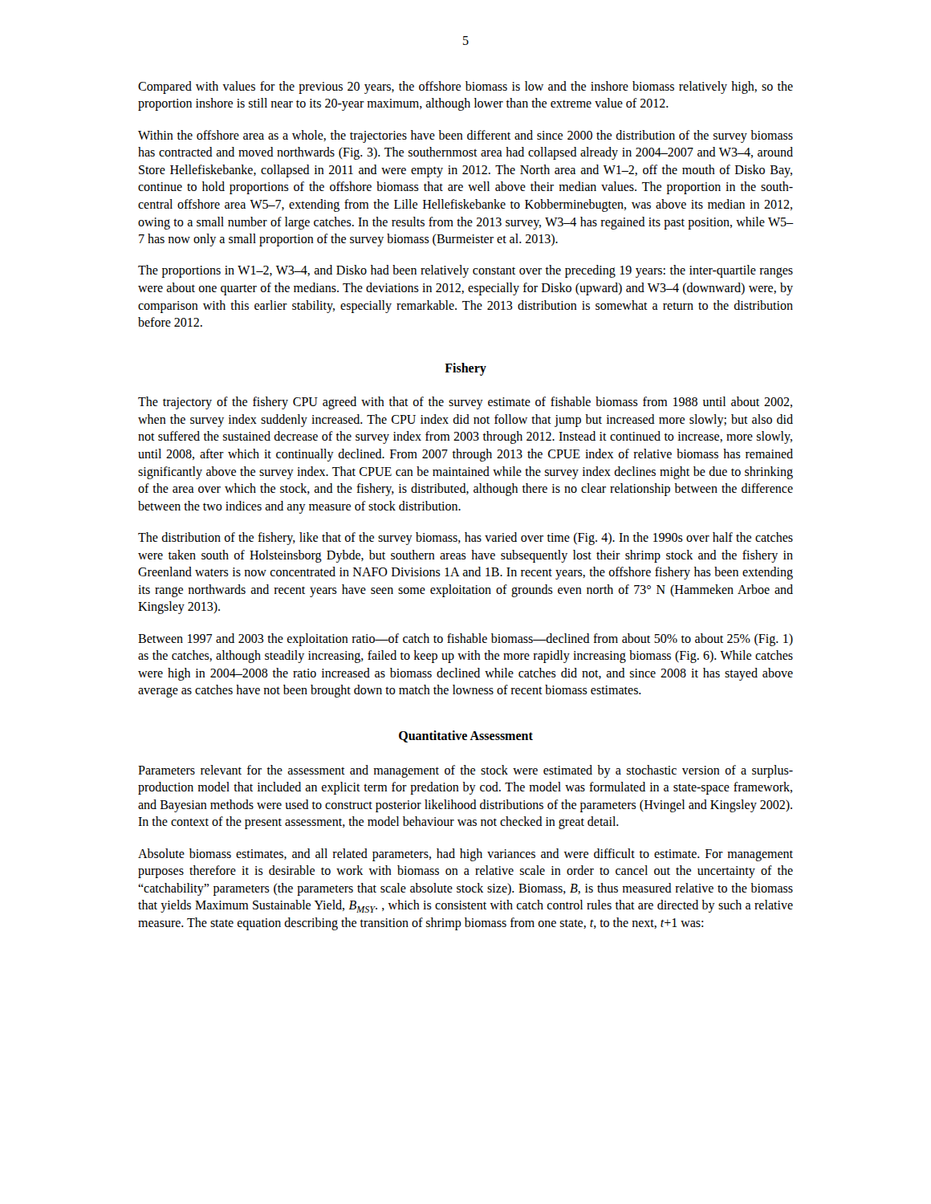5
Compared with values for the previous 20 years, the offshore biomass is low and the inshore biomass relatively high, so the proportion inshore is still near to its 20-year maximum, although lower than the extreme value of 2012.
Within the offshore area as a whole, the trajectories have been different and since 2000 the distribution of the survey biomass has contracted and moved northwards (Fig. 3). The southernmost area had collapsed already in 2004–2007 and W3–4, around Store Hellefiskebanke, collapsed in 2011 and were empty in 2012. The North area and W1–2, off the mouth of Disko Bay, continue to hold proportions of the offshore biomass that are well above their median values. The proportion in the south-central offshore area W5–7, extending from the Lille Hellefiskebanke to Kobberminebugten, was above its median in 2012, owing to a small number of large catches. In the results from the 2013 survey, W3–4 has regained its past position, while W5–7 has now only a small proportion of the survey biomass (Burmeister et al. 2013).
The proportions in W1–2, W3–4, and Disko had been relatively constant over the preceding 19 years: the inter-quartile ranges were about one quarter of the medians. The deviations in 2012, especially for Disko (upward) and W3–4 (downward) were, by comparison with this earlier stability, especially remarkable. The 2013 distribution is somewhat a return to the distribution before 2012.
Fishery
The trajectory of the fishery CPU agreed with that of the survey estimate of fishable biomass from 1988 until about 2002, when the survey index suddenly increased. The CPU index did not follow that jump but increased more slowly; but also did not suffered the sustained decrease of the survey index from 2003 through 2012. Instead it continued to increase, more slowly, until 2008, after which it continually declined. From 2007 through 2013 the CPUE index of relative biomass has remained significantly above the survey index. That CPUE can be maintained while the survey index declines might be due to shrinking of the area over which the stock, and the fishery, is distributed, although there is no clear relationship between the difference between the two indices and any measure of stock distribution.
The distribution of the fishery, like that of the survey biomass, has varied over time (Fig. 4). In the 1990s over half the catches were taken south of Holsteinsborg Dybde, but southern areas have subsequently lost their shrimp stock and the fishery in Greenland waters is now concentrated in NAFO Divisions 1A and 1B. In recent years, the offshore fishery has been extending its range northwards and recent years have seen some exploitation of grounds even north of 73° N (Hammeken Arboe and Kingsley 2013).
Between 1997 and 2003 the exploitation ratio—of catch to fishable biomass—declined from about 50% to about 25% (Fig. 1) as the catches, although steadily increasing, failed to keep up with the more rapidly increasing biomass (Fig. 6). While catches were high in 2004–2008 the ratio increased as biomass declined while catches did not, and since 2008 it has stayed above average as catches have not been brought down to match the lowness of recent biomass estimates.
Quantitative Assessment
Parameters relevant for the assessment and management of the stock were estimated by a stochastic version of a surplus-production model that included an explicit term for predation by cod. The model was formulated in a state-space framework, and Bayesian methods were used to construct posterior likelihood distributions of the parameters (Hvingel and Kingsley 2002). In the context of the present assessment, the model behaviour was not checked in great detail.
Absolute biomass estimates, and all related parameters, had high variances and were difficult to estimate. For management purposes therefore it is desirable to work with biomass on a relative scale in order to cancel out the uncertainty of the “catchability” parameters (the parameters that scale absolute stock size). Biomass, B, is thus measured relative to the biomass that yields Maximum Sustainable Yield, BMSY. , which is consistent with catch control rules that are directed by such a relative measure. The state equation describing the transition of shrimp biomass from one state, t, to the next, t+1 was: